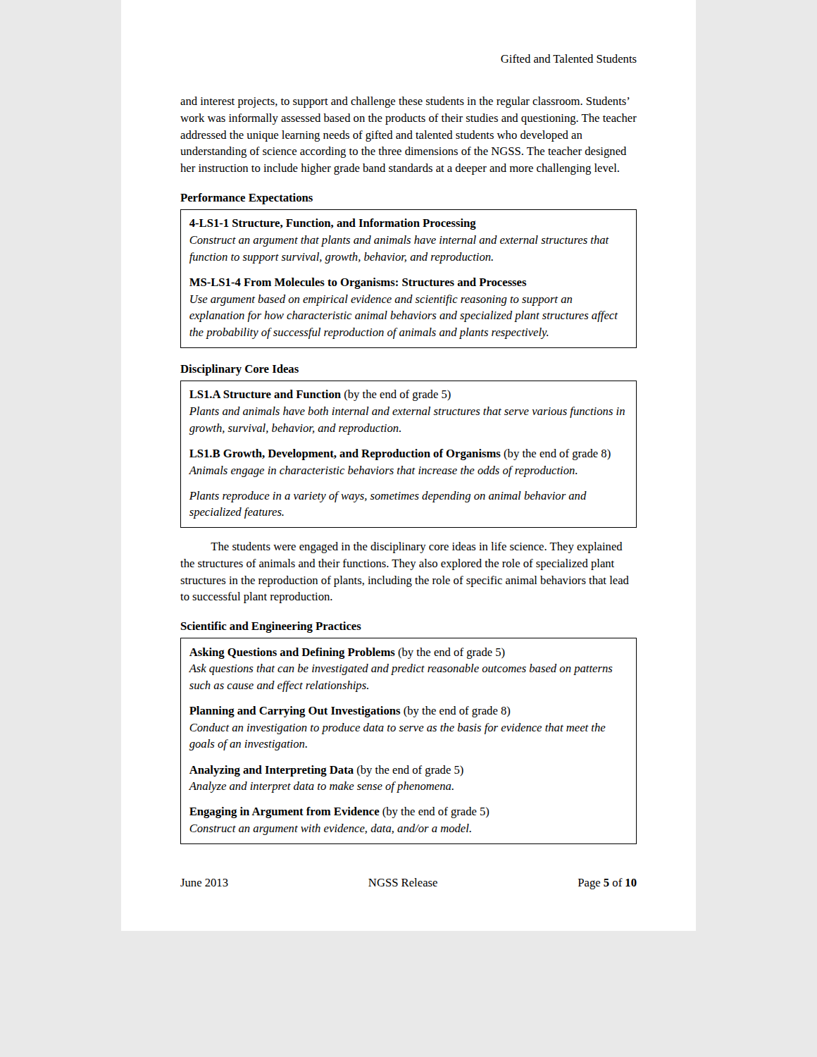Gifted and Talented Students
and interest projects, to support and challenge these students in the regular classroom. Students’ work was informally assessed based on the products of their studies and questioning. The teacher addressed the unique learning needs of gifted and talented students who developed an understanding of science according to the three dimensions of the NGSS. The teacher designed her instruction to include higher grade band standards at a deeper and more challenging level.
Performance Expectations
4-LS1-1 Structure, Function, and Information Processing
Construct an argument that plants and animals have internal and external structures that function to support survival, growth, behavior, and reproduction.
MS-LS1-4 From Molecules to Organisms: Structures and Processes
Use argument based on empirical evidence and scientific reasoning to support an explanation for how characteristic animal behaviors and specialized plant structures affect the probability of successful reproduction of animals and plants respectively.
Disciplinary Core Ideas
LS1.A Structure and Function (by the end of grade 5)
Plants and animals have both internal and external structures that serve various functions in growth, survival, behavior, and reproduction.
LS1.B Growth, Development, and Reproduction of Organisms (by the end of grade 8)
Animals engage in characteristic behaviors that increase the odds of reproduction.
Plants reproduce in a variety of ways, sometimes depending on animal behavior and specialized features.
The students were engaged in the disciplinary core ideas in life science. They explained the structures of animals and their functions. They also explored the role of specialized plant structures in the reproduction of plants, including the role of specific animal behaviors that lead to successful plant reproduction.
Scientific and Engineering Practices
Asking Questions and Defining Problems (by the end of grade 5)
Ask questions that can be investigated and predict reasonable outcomes based on patterns such as cause and effect relationships.
Planning and Carrying Out Investigations (by the end of grade 8)
Conduct an investigation to produce data to serve as the basis for evidence that meet the goals of an investigation.
Analyzing and Interpreting Data (by the end of grade 5)
Analyze and interpret data to make sense of phenomena.
Engaging in Argument from Evidence (by the end of grade 5)
Construct an argument with evidence, data, and/or a model.
June 2013
NGSS Release
Page 5 of 10